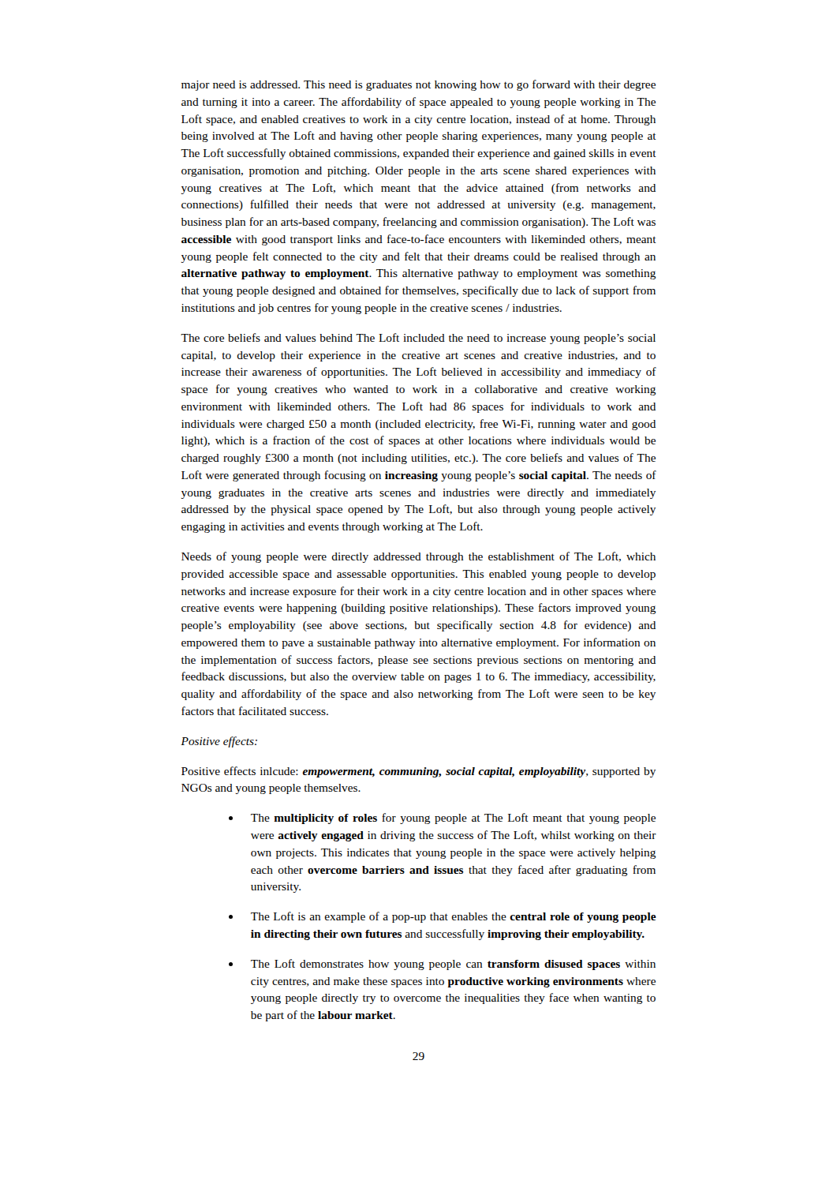major need is addressed. This need is graduates not knowing how to go forward with their degree and turning it into a career. The affordability of space appealed to young people working in The Loft space, and enabled creatives to work in a city centre location, instead of at home. Through being involved at The Loft and having other people sharing experiences, many young people at The Loft successfully obtained commissions, expanded their experience and gained skills in event organisation, promotion and pitching. Older people in the arts scene shared experiences with young creatives at The Loft, which meant that the advice attained (from networks and connections) fulfilled their needs that were not addressed at university (e.g. management, business plan for an arts-based company, freelancing and commission organisation). The Loft was accessible with good transport links and face-to-face encounters with likeminded others, meant young people felt connected to the city and felt that their dreams could be realised through an alternative pathway to employment. This alternative pathway to employment was something that young people designed and obtained for themselves, specifically due to lack of support from institutions and job centres for young people in the creative scenes / industries.
The core beliefs and values behind The Loft included the need to increase young people’s social capital, to develop their experience in the creative art scenes and creative industries, and to increase their awareness of opportunities. The Loft believed in accessibility and immediacy of space for young creatives who wanted to work in a collaborative and creative working environment with likeminded others. The Loft had 86 spaces for individuals to work and individuals were charged £50 a month (included electricity, free Wi-Fi, running water and good light), which is a fraction of the cost of spaces at other locations where individuals would be charged roughly £300 a month (not including utilities, etc.). The core beliefs and values of The Loft were generated through focusing on increasing young people’s social capital. The needs of young graduates in the creative arts scenes and industries were directly and immediately addressed by the physical space opened by The Loft, but also through young people actively engaging in activities and events through working at The Loft.
Needs of young people were directly addressed through the establishment of The Loft, which provided accessible space and assessable opportunities. This enabled young people to develop networks and increase exposure for their work in a city centre location and in other spaces where creative events were happening (building positive relationships). These factors improved young people’s employability (see above sections, but specifically section 4.8 for evidence) and empowered them to pave a sustainable pathway into alternative employment. For information on the implementation of success factors, please see sections previous sections on mentoring and feedback discussions, but also the overview table on pages 1 to 6. The immediacy, accessibility, quality and affordability of the space and also networking from The Loft were seen to be key factors that facilitated success.
Positive effects:
Positive effects inlcude: empowerment, communing, social capital, employability, supported by NGOs and young people themselves.
The multiplicity of roles for young people at The Loft meant that young people were actively engaged in driving the success of The Loft, whilst working on their own projects. This indicates that young people in the space were actively helping each other overcome barriers and issues that they faced after graduating from university.
The Loft is an example of a pop-up that enables the central role of young people in directing their own futures and successfully improving their employability.
The Loft demonstrates how young people can transform disused spaces within city centres, and make these spaces into productive working environments where young people directly try to overcome the inequalities they face when wanting to be part of the labour market.
29